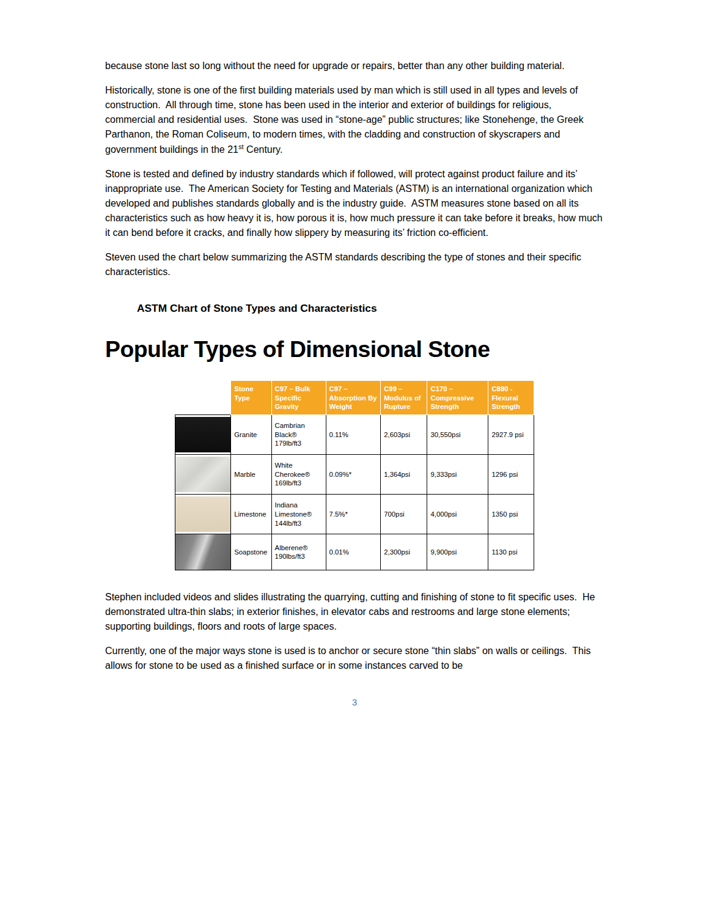because stone last so long without the need for upgrade or repairs, better than any other building material.
Historically, stone is one of the first building materials used by man which is still used in all types and levels of construction. All through time, stone has been used in the interior and exterior of buildings for religious, commercial and residential uses. Stone was used in “stone-age” public structures; like Stonehenge, the Greek Parthanon, the Roman Coliseum, to modern times, with the cladding and construction of skyscrapers and government buildings in the 21st Century.
Stone is tested and defined by industry standards which if followed, will protect against product failure and its’ inappropriate use. The American Society for Testing and Materials (ASTM) is an international organization which developed and publishes standards globally and is the industry guide. ASTM measures stone based on all its characteristics such as how heavy it is, how porous it is, how much pressure it can take before it breaks, how much it can bend before it cracks, and finally how slippery by measuring its’ friction co-efficient.
Steven used the chart below summarizing the ASTM standards describing the type of stones and their specific characteristics.
ASTM Chart of Stone Types and Characteristics
Popular Types of Dimensional Stone
| | Stone Type | C97 – Bulk Specific Gravity | C97 – Absorption By Weight | C99 – Modulus of Rupture | C170 – Compressive Strength | C880 - Flexural Strength |
| --- | --- | --- | --- | --- | --- | --- |
| | Granite | Cambrian Black® 179lb/ft3 | 0.11% | 2,603psi | 30,550psi | 2927.9 psi |
| | Marble | White Cherokee® 169lb/ft3 | 0.09%* | 1,364psi | 9,333psi | 1296 psi |
| | Limestone | Indiana Limestone® 144lb/ft3 | 7.5%* | 700psi | 4,000psi | 1350 psi |
| | Soapstone | Alberene® 190lbs/ft3 | 0.01% | 2,300psi | 9,900psi | 1130 psi |
Stephen included videos and slides illustrating the quarrying, cutting and finishing of stone to fit specific uses. He demonstrated ultra-thin slabs; in exterior finishes, in elevator cabs and restrooms and large stone elements; supporting buildings, floors and roots of large spaces.
Currently, one of the major ways stone is used is to anchor or secure stone “thin slabs” on walls or ceilings. This allows for stone to be used as a finished surface or in some instances carved to be
3